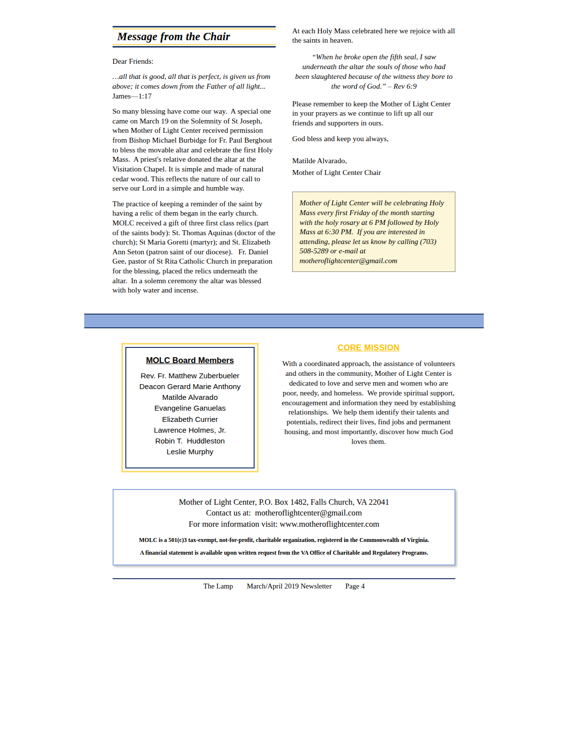Message from the Chair
Dear Friends:
…all that is good, all that is perfect, is given us from above; it comes down from the Father of all light... James—1:17
So many blessing have come our way. A special one came on March 19 on the Solemnity of St Joseph, when Mother of Light Center received permission from Bishop Michael Burbidge for Fr. Paul Berghout to bless the movable altar and celebrate the first Holy Mass. A priest's relative donated the altar at the Visitation Chapel. It is simple and made of natural cedar wood. This reflects the nature of our call to serve our Lord in a simple and humble way.
The practice of keeping a reminder of the saint by having a relic of them began in the early church. MOLC received a gift of three first class relics (part of the saints body): St. Thomas Aquinas (doctor of the church); St Maria Goretti (martyr); and St. Elizabeth Ann Seton (patron saint of our diocese). Fr. Daniel Gee, pastor of St Rita Catholic Church in preparation for the blessing, placed the relics underneath the altar. In a solemn ceremony the altar was blessed with holy water and incense.
At each Holy Mass celebrated here we rejoice with all the saints in heaven.
“When he broke open the fifth seal, I saw underneath the altar the souls of those who had been slaughtered because of the witness they bore to the word of God.” – Rev 6:9
Please remember to keep the Mother of Light Center in your prayers as we continue to lift up all our friends and supporters in ours.
God bless and keep you always,
Matilde Alvarado,
Mother of Light Center Chair
Mother of Light Center will be celebrating Holy Mass every first Friday of the month starting with the holy rosary at 6 PM followed by Holy Mass at 6:30 PM. If you are interested in attending, please let us know by calling (703) 508-5289 or e-mail at motheroflightcenter@gmail.com
MOLC Board Members
Rev. Fr. Matthew Zuberbueler
Deacon Gerard Marie Anthony
Matilde Alvarado
Evangeline Ganuelas
Elizabeth Currier
Lawrence Holmes, Jr.
Robin T. Huddleston
Leslie Murphy
CORE MISSION
With a coordinated approach, the assistance of volunteers and others in the community, Mother of Light Center is dedicated to love and serve men and women who are poor, needy, and homeless. We provide spiritual support, encouragement and information they need by establishing relationships. We help them identify their talents and potentials, redirect their lives, find jobs and permanent housing, and most importantly, discover how much God loves them.
Mother of Light Center, P.O. Box 1482, Falls Church, VA 22041
Contact us at: motheroflightcenter@gmail.com
For more information visit: www.motheroflightcenter.com
MOLC is a 501(c)3 tax-exempt, not-for-profit, charitable organization, registered in the Commonwealth of Virginia.
A financial statement is available upon written request from the VA Office of Charitable and Regulatory Programs.
The Lamp March/April 2019 Newsletter Page 4